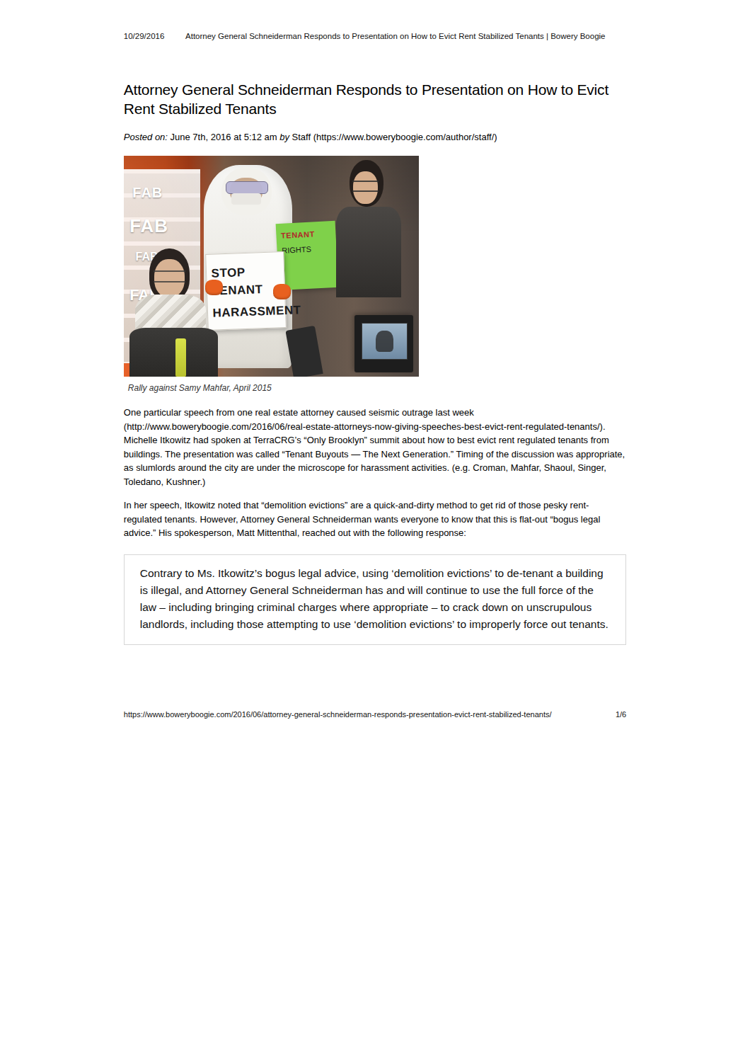10/29/2016
Attorney General Schneiderman Responds to Presentation on How to Evict Rent Stabilized Tenants | Bowery Boogie
Attorney General Schneiderman Responds to Presentation on How to Evict Rent Stabilized Tenants
Posted on: June 7th, 2016 at 5:12 am by Staff (https://www.boweryboogie.com/author/staff/)
FAB
FAB
FAB
FAB
TENANT RIGHTS
STOP TENANT HARASSMENT
Rally against Samy Mahfar, April 2015
One particular speech from one real estate attorney caused seismic outrage last week (http://www.boweryboogie.com/2016/06/real-estate-attorneys-now-giving-speeches-best-evict-rent-regulated-tenants/). Michelle Itkowitz had spoken at TerraCRG’s “Only Brooklyn” summit about how to best evict rent regulated tenants from buildings. The presentation was called “Tenant Buyouts — The Next Generation.” Timing of the discussion was appropriate, as slumlords around the city are under the microscope for harassment activities. (e.g. Croman, Mahfar, Shaoul, Singer, Toledano, Kushner.)
In her speech, Itkowitz noted that “demolition evictions” are a quick-and-dirty method to get rid of those pesky rent-regulated tenants. However, Attorney General Schneiderman wants everyone to know that this is flat-out “bogus legal advice.” His spokesperson, Matt Mittenthal, reached out with the following response:
Contrary to Ms. Itkowitz’s bogus legal advice, using ‘demolition evictions’ to de-tenant a building is illegal, and Attorney General Schneiderman has and will continue to use the full force of the law – including bringing criminal charges where appropriate – to crack down on unscrupulous landlords, including those attempting to use ‘demolition evictions’ to improperly force out tenants.
https://www.boweryboogie.com/2016/06/attorney-general-schneiderman-responds-presentation-evict-rent-stabilized-tenants/
1/6